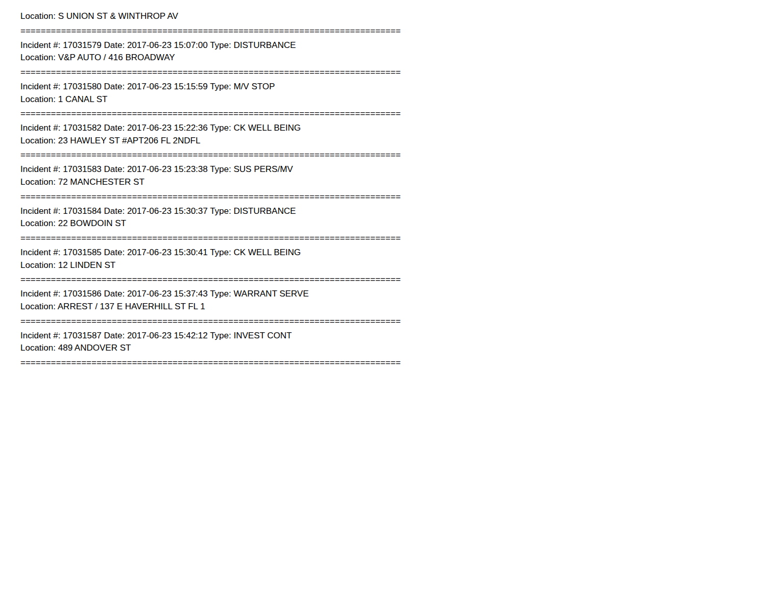Location: S UNION ST & WINTHROP AV
===========================================================================
Incident #: 17031579 Date: 2017-06-23 15:07:00 Type: DISTURBANCE
Location: V&P AUTO / 416 BROADWAY
===========================================================================
Incident #: 17031580 Date: 2017-06-23 15:15:59 Type: M/V STOP
Location: 1 CANAL ST
===========================================================================
Incident #: 17031582 Date: 2017-06-23 15:22:36 Type: CK WELL BEING
Location: 23 HAWLEY ST #APT206 FL 2NDFL
===========================================================================
Incident #: 17031583 Date: 2017-06-23 15:23:38 Type: SUS PERS/MV
Location: 72 MANCHESTER ST
===========================================================================
Incident #: 17031584 Date: 2017-06-23 15:30:37 Type: DISTURBANCE
Location: 22 BOWDOIN ST
===========================================================================
Incident #: 17031585 Date: 2017-06-23 15:30:41 Type: CK WELL BEING
Location: 12 LINDEN ST
===========================================================================
Incident #: 17031586 Date: 2017-06-23 15:37:43 Type: WARRANT SERVE
Location: ARREST / 137 E HAVERHILL ST FL 1
===========================================================================
Incident #: 17031587 Date: 2017-06-23 15:42:12 Type: INVEST CONT
Location: 489 ANDOVER ST
===========================================================================